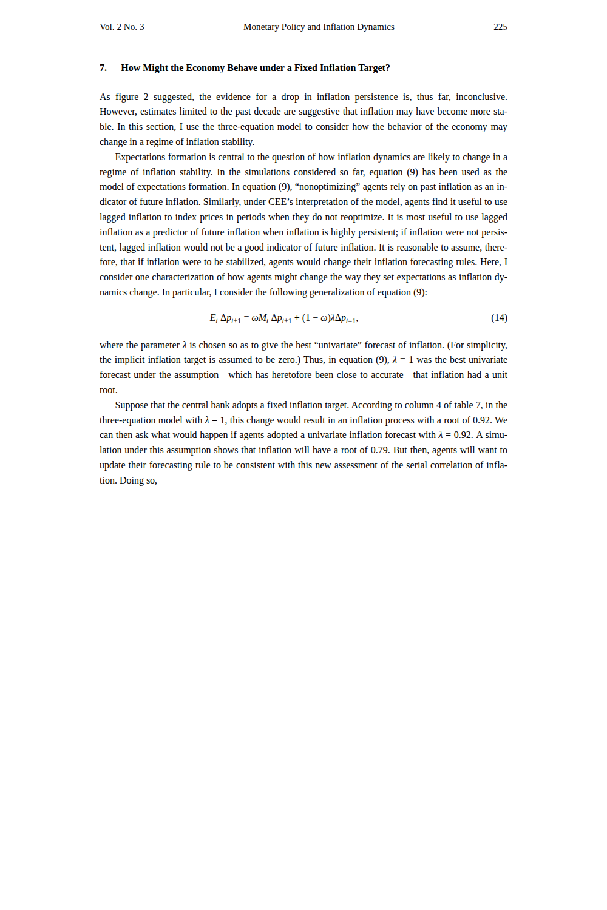Vol. 2 No. 3 Monetary Policy and Inflation Dynamics 225
7. How Might the Economy Behave under a Fixed Inflation Target?
As figure 2 suggested, the evidence for a drop in inflation persistence is, thus far, inconclusive. However, estimates limited to the past decade are suggestive that inflation may have become more stable. In this section, I use the three-equation model to consider how the behavior of the economy may change in a regime of inflation stability.
Expectations formation is central to the question of how inflation dynamics are likely to change in a regime of inflation stability. In the simulations considered so far, equation (9) has been used as the model of expectations formation. In equation (9), “nonoptimizing” agents rely on past inflation as an indicator of future inflation. Similarly, under CEE’s interpretation of the model, agents find it useful to use lagged inflation to index prices in periods when they do not reoptimize. It is most useful to use lagged inflation as a predictor of future inflation when inflation is highly persistent; if inflation were not persistent, lagged inflation would not be a good indicator of future inflation. It is reasonable to assume, therefore, that if inflation were to be stabilized, agents would change their inflation forecasting rules. Here, I consider one characterization of how agents might change the way they set expectations as inflation dynamics change. In particular, I consider the following generalization of equation (9):
Et Δpt+1 = ωMt Δpt+1 + (1 − ω)λΔpt−1, (14)
where the parameter λ is chosen so as to give the best “univariate” forecast of inflation. (For simplicity, the implicit inflation target is assumed to be zero.) Thus, in equation (9), λ = 1 was the best univariate forecast under the assumption—which has heretofore been close to accurate—that inflation had a unit root.
Suppose that the central bank adopts a fixed inflation target. According to column 4 of table 7, in the three-equation model with λ = 1, this change would result in an inflation process with a root of 0.92. We can then ask what would happen if agents adopted a univariate inflation forecast with λ = 0.92. A simulation under this assumption shows that inflation will have a root of 0.79. But then, agents will want to update their forecasting rule to be consistent with this new assessment of the serial correlation of inflation. Doing so,